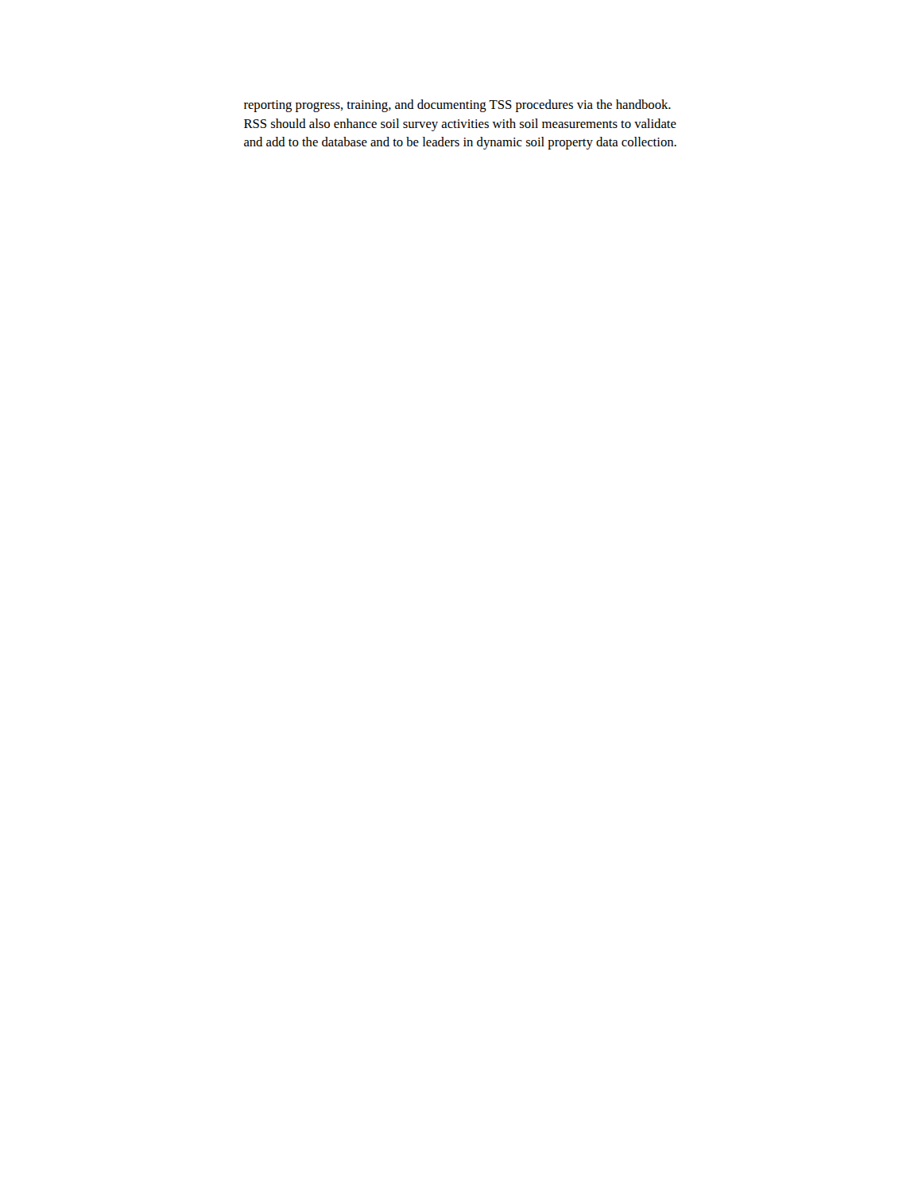reporting progress, training, and documenting TSS procedures via the handbook. RSS should also enhance soil survey activities with soil measurements to validate and add to the database and to be leaders in dynamic soil property data collection.